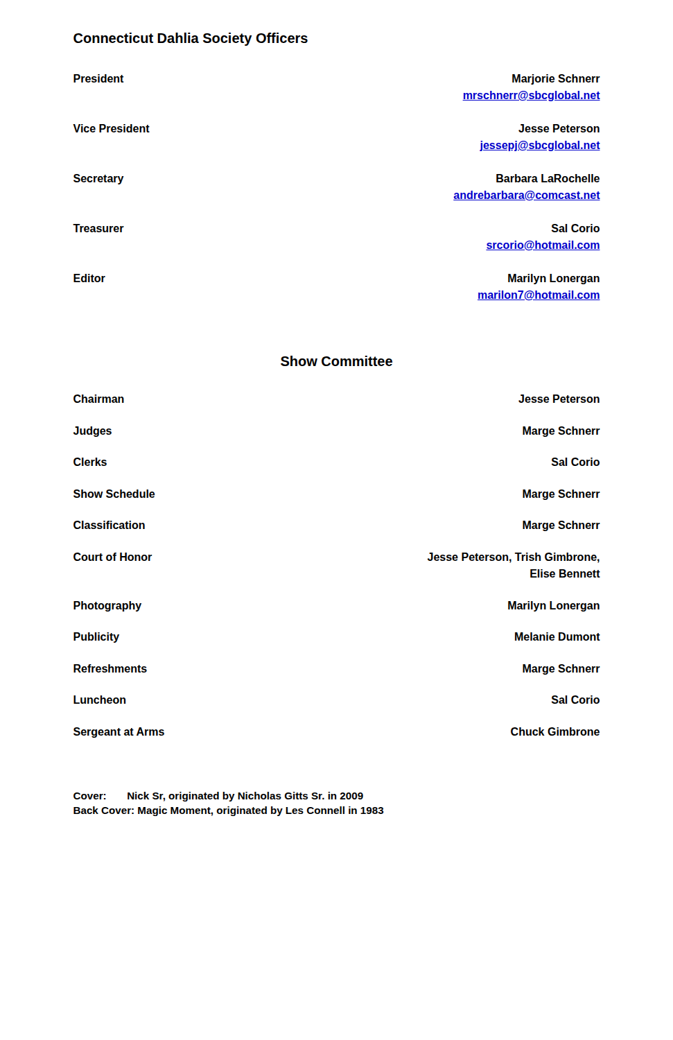Connecticut Dahlia Society Officers
| President | Marjorie Schnerr mrschnerr@sbcglobal.net |
| Vice President | Jesse Peterson jessepj@sbcglobal.net |
| Secretary | Barbara LaRochelle andrebarbara@comcast.net |
| Treasurer | Sal Corio srcorio@hotmail.com |
| Editor | Marilyn Lonergan marilon7@hotmail.com |
Show Committee
| Chairman | Jesse Peterson |
| Judges | Marge Schnerr |
| Clerks | Sal Corio |
| Show Schedule | Marge Schnerr |
| Classification | Marge Schnerr |
| Court of Honor | Jesse Peterson, Trish Gimbrone, Elise Bennett |
| Photography | Marilyn Lonergan |
| Publicity | Melanie Dumont |
| Refreshments | Marge Schnerr |
| Luncheon | Sal Corio |
| Sergeant at Arms | Chuck Gimbrone |
Cover: Nick Sr, originated by Nicholas Gitts Sr. in 2009
Back Cover: Magic Moment, originated by Les Connell in 1983